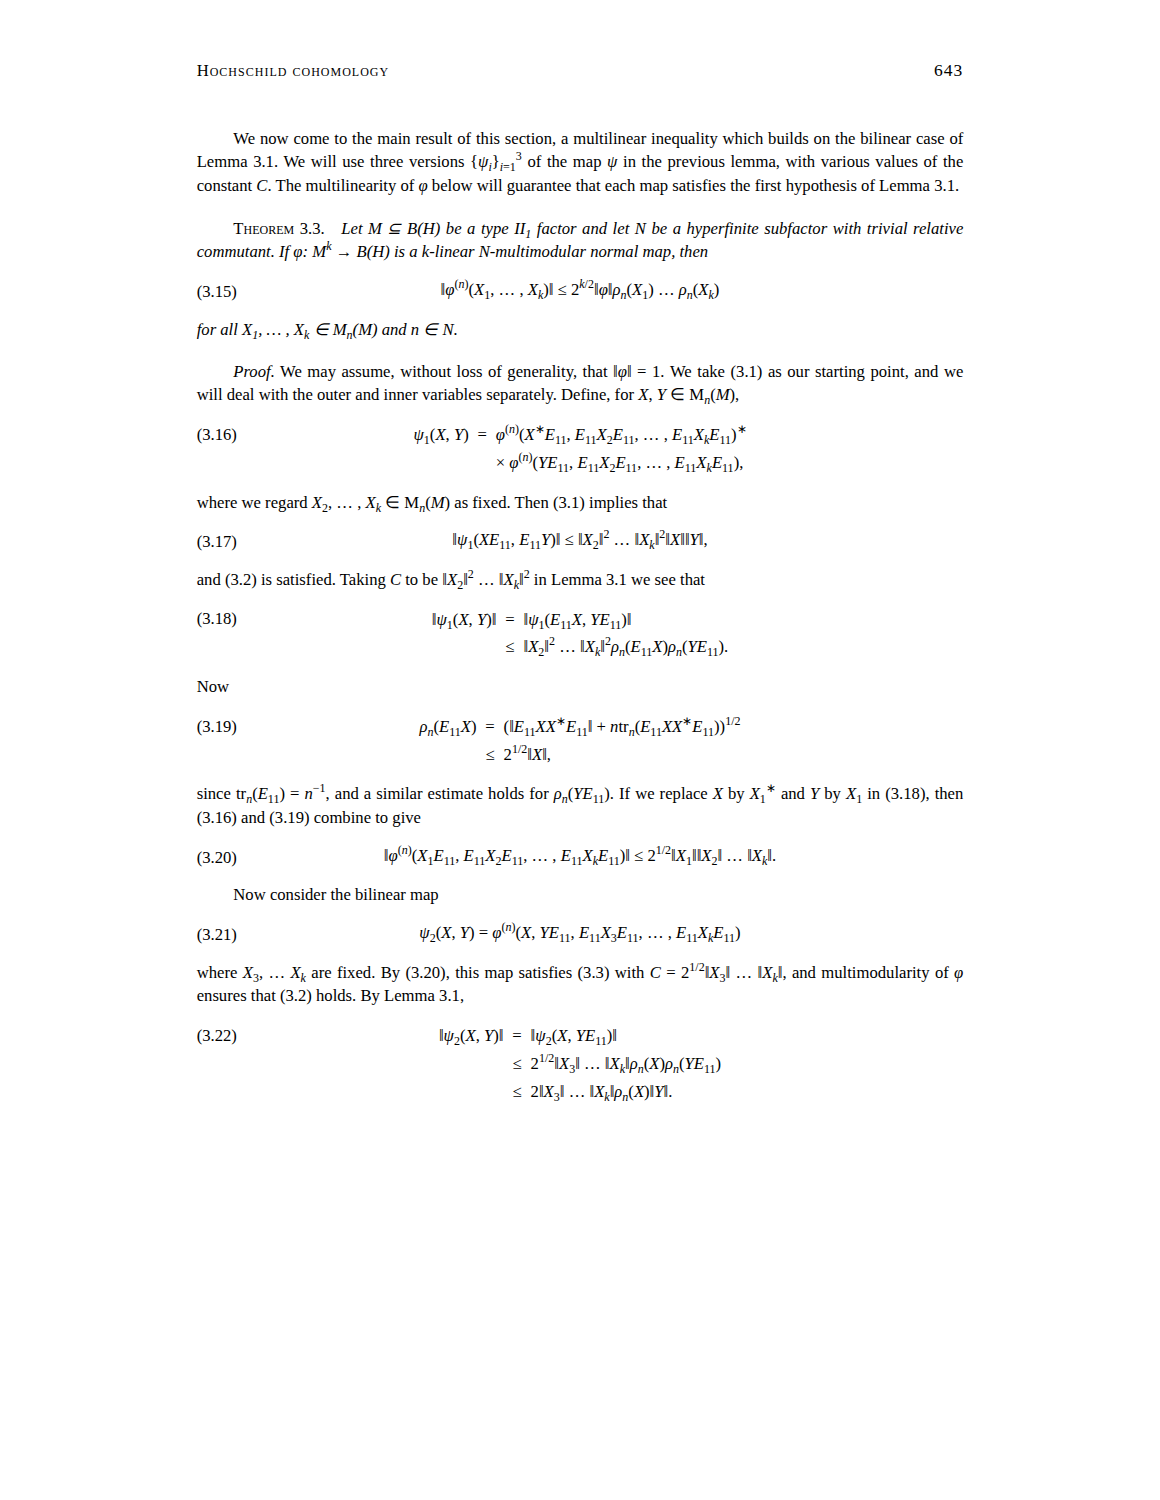Hochschild cohomology 643
We now come to the main result of this section, a multilinear inequality which builds on the bilinear case of Lemma 3.1. We will use three versions {ψi}i=13 of the map ψ in the previous lemma, with various values of the constant C. The multilinearity of φ below will guarantee that each map satisfies the first hypothesis of Lemma 3.1.
Theorem 3.3. Let M ⊆ B(H) be a type II1 factor and let N be a hyperfinite subfactor with trivial relative commutant. If φ: Mk → B(H) is a k-linear N-multimodular normal map, then
(3.15) ‖φ(n)(X1, … , Xk)‖ ≤ 2k/2‖φ‖ρn(X1) … ρn(Xk)
for all X1, … , Xk ∈ Mn(M) and n ∈ N.
Proof. We may assume, without loss of generality, that ‖φ‖ = 1. We take (3.1) as our starting point, and we will deal with the outer and inner variables separately. Define, for X, Y ∈ Mn(M),
(3.16)
| ψ 1 ( X , Y ) | = | φ ( n ) ( X ∗ E 11 , E 11 X 2 E 11 , … , E 11 X k E 11 ) ∗ |
| | | × φ ( n ) ( Y E 11 , E 11 X 2 E 11 , … , E 11 X k E 11 ), |
where we regard X2, … , Xk ∈ Mn(M) as fixed. Then (3.1) implies that
(3.17) ‖ψ1(XE11, E11Y)‖ ≤ ‖X2‖2 … ‖Xk‖2‖X‖‖Y‖,
and (3.2) is satisfied. Taking C to be ‖X2‖2 … ‖Xk‖2 in Lemma 3.1 we see that
(3.18)
| ‖ ψ 1 ( X , Y )‖ | = | ‖ ψ 1 ( E 11 X , Y E 11 )‖ |
| | ≤ | ‖ X 2 ‖ 2 … ‖ X k ‖ 2 ρ n ( E 11 X ) ρ n ( Y E 11 ). |
Now
(3.19)
| ρ n ( E 11 X ) | = | (‖ E 11 X X ∗ E 11 ‖ + n tr n ( E 11 X X ∗ E 11 )) 1/2 |
| | ≤ | 2 1/2 ‖ X ‖, |
since trn(E11) = n−1, and a similar estimate holds for ρn(YE11). If we replace X by X1∗ and Y by X1 in (3.18), then (3.16) and (3.19) combine to give
(3.20) ‖φ(n)(X1E11, E11X2E11, … , E11Xk E11)‖ ≤ 21/2‖X1‖‖X2‖ … ‖Xk‖.
Now consider the bilinear map
(3.21) ψ2(X, Y) = φ(n)(X, YE11, E11X3E11, … , E11Xk E11)
where X3, … Xk are fixed. By (3.20), this map satisfies (3.3) with C = 21/2‖X3‖ … ‖Xk‖, and multimodularity of φ ensures that (3.2) holds. By Lemma 3.1,
(3.22)
| ‖ ψ 2 ( X , Y )‖ | = | ‖ ψ 2 ( X , Y E 11 )‖ |
| | ≤ | 2 1/2 ‖ X 3 ‖ … ‖ X k ‖ ρ n ( X ) ρ n ( Y E 11 ) |
| | ≤ | 2‖ X 3 ‖ … ‖ X k ‖ ρ n ( X )‖ Y ‖. |